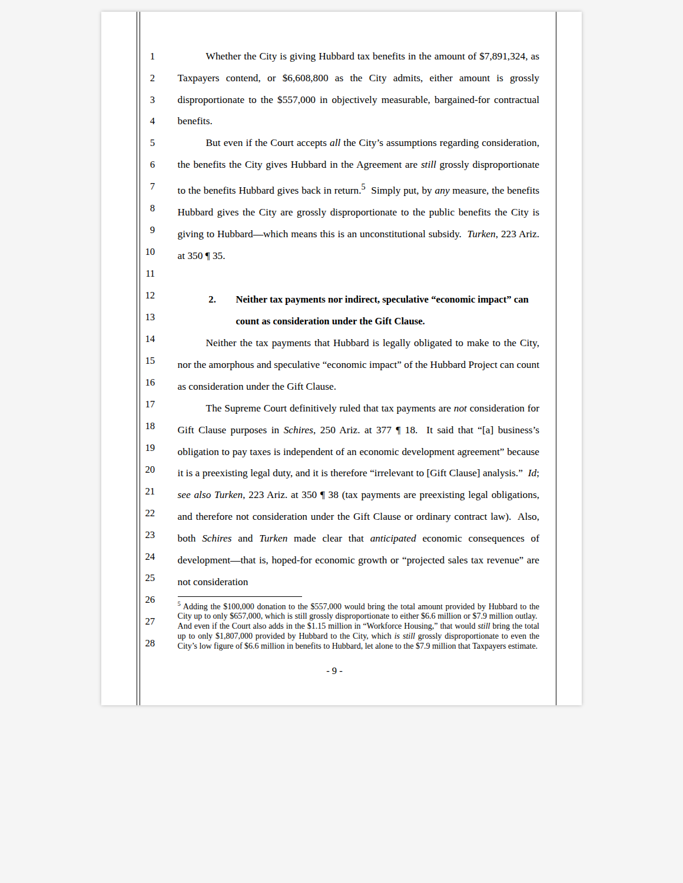1
2
3
4
5
6
7
8
9
10
11
12
13
14
15
16
17
18
19
20
21
22
23
24
25
26
27
28
Whether the City is giving Hubbard tax benefits in the amount of $7,891,324, as Taxpayers contend, or $6,608,800 as the City admits, either amount is grossly disproportionate to the $557,000 in objectively measurable, bargained-for contractual benefits.
But even if the Court accepts all the City’s assumptions regarding consideration, the benefits the City gives Hubbard in the Agreement are still grossly disproportionate to the benefits Hubbard gives back in return.5 Simply put, by any measure, the benefits Hubbard gives the City are grossly disproportionate to the public benefits the City is giving to Hubbard—which means this is an unconstitutional subsidy. Turken, 223 Ariz. at 350 ¶ 35.
2.
Neither tax payments nor indirect, speculative “economic impact” can count as consideration under the Gift Clause.
Neither the tax payments that Hubbard is legally obligated to make to the City, nor the amorphous and speculative “economic impact” of the Hubbard Project can count as consideration under the Gift Clause.
The Supreme Court definitively ruled that tax payments are not consideration for Gift Clause purposes in Schires, 250 Ariz. at 377 ¶ 18. It said that “[a] business’s obligation to pay taxes is independent of an economic development agreement” because it is a preexisting legal duty, and it is therefore “irrelevant to [Gift Clause] analysis.” Id; see also Turken, 223 Ariz. at 350 ¶ 38 (tax payments are preexisting legal obligations, and therefore not consideration under the Gift Clause or ordinary contract law). Also, both Schires and Turken made clear that anticipated economic consequences of development—that is, hoped-for economic growth or “projected sales tax revenue” are not consideration
5 Adding the $100,000 donation to the $557,000 would bring the total amount provided by Hubbard to the City up to only $657,000, which is still grossly disproportionate to either $6.6 million or $7.9 million outlay. And even if the Court also adds in the $1.15 million in “Workforce Housing,” that would still bring the total up to only $1,807,000 provided by Hubbard to the City, which is still grossly disproportionate to even the City’s low figure of $6.6 million in benefits to Hubbard, let alone to the $7.9 million that Taxpayers estimate.
- 9 -